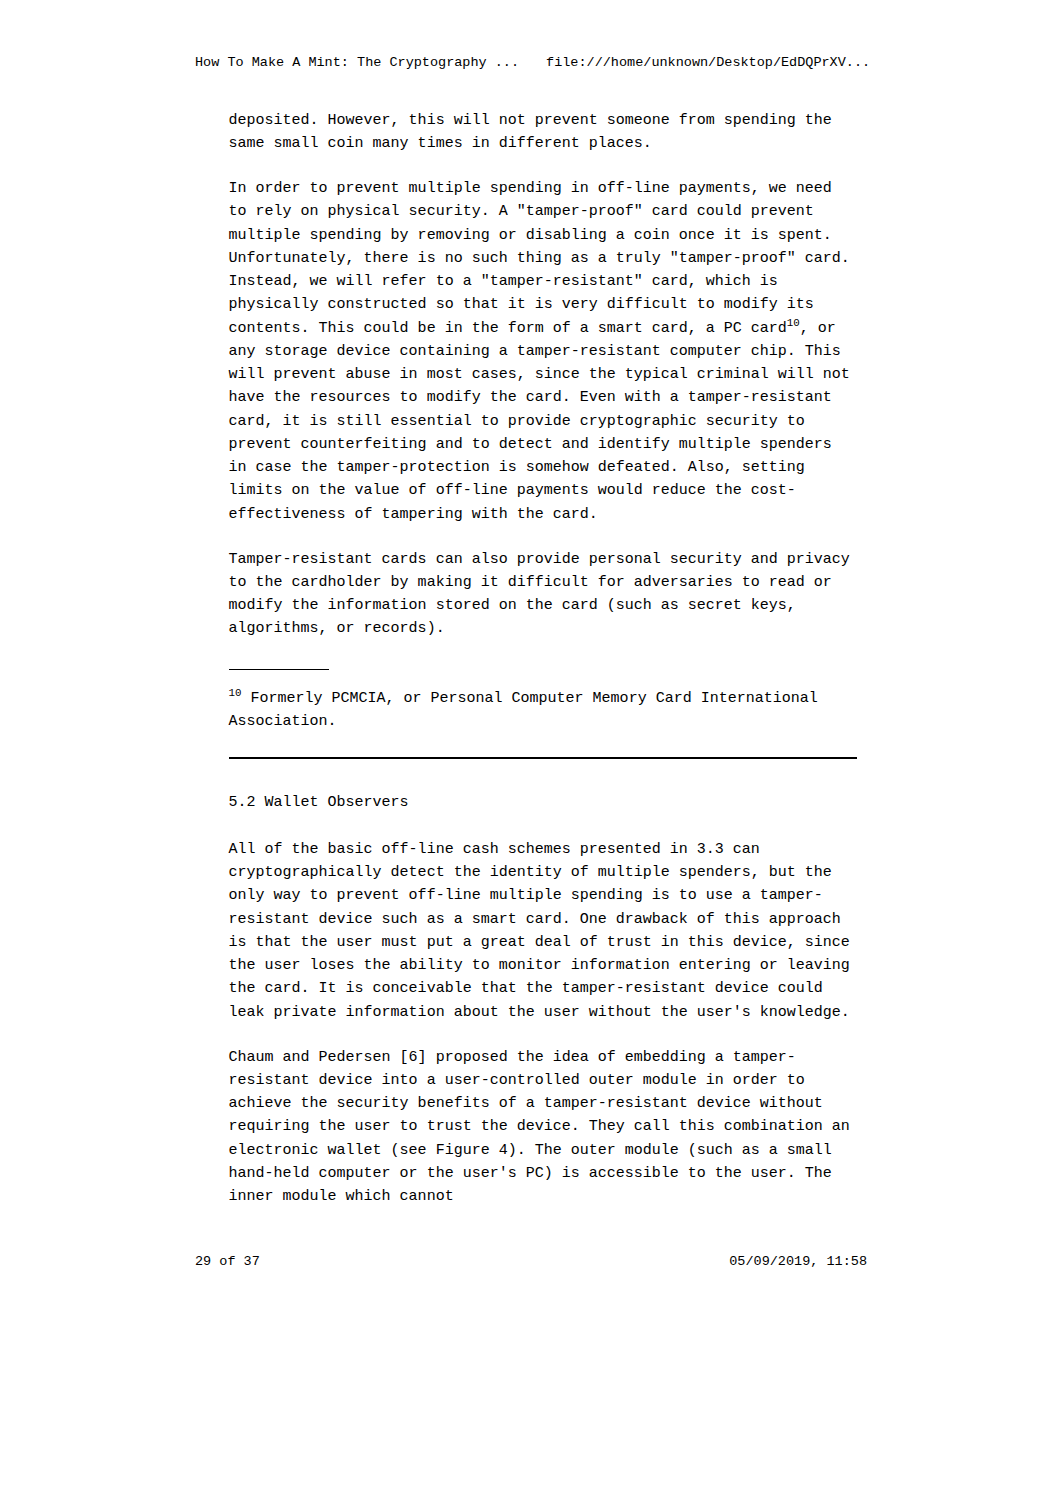How To Make A Mint: The Cryptography ... file:///home/unknown/Desktop/EdDQPrXV...
deposited. However, this will not prevent someone from spending the same small coin many times in different places.
In order to prevent multiple spending in off-line payments, we need to rely on physical security. A "tamper-proof" card could prevent multiple spending by removing or disabling a coin once it is spent. Unfortunately, there is no such thing as a truly "tamper-proof" card. Instead, we will refer to a "tamper-resistant" card, which is physically constructed so that it is very difficult to modify its contents. This could be in the form of a smart card, a PC card10, or any storage device containing a tamper-resistant computer chip. This will prevent abuse in most cases, since the typical criminal will not have the resources to modify the card. Even with a tamper-resistant card, it is still essential to provide cryptographic security to prevent counterfeiting and to detect and identify multiple spenders in case the tamper-protection is somehow defeated. Also, setting limits on the value of off-line payments would reduce the cost-effectiveness of tampering with the card.
Tamper-resistant cards can also provide personal security and privacy to the cardholder by making it difficult for adversaries to read or modify the information stored on the card (such as secret keys, algorithms, or records).
10 Formerly PCMCIA, or Personal Computer Memory Card International Association.
5.2 Wallet Observers
All of the basic off-line cash schemes presented in 3.3 can cryptographically detect the identity of multiple spenders, but the only way to prevent off-line multiple spending is to use a tamper-resistant device such as a smart card. One drawback of this approach is that the user must put a great deal of trust in this device, since the user loses the ability to monitor information entering or leaving the card. It is conceivable that the tamper-resistant device could leak private information about the user without the user's knowledge.
Chaum and Pedersen [6] proposed the idea of embedding a tamper-resistant device into a user-controlled outer module in order to achieve the security benefits of a tamper-resistant device without requiring the user to trust the device. They call this combination an electronic wallet (see Figure 4). The outer module (such as a small hand-held computer or the user's PC) is accessible to the user. The inner module which cannot
29 of 37 05/09/2019, 11:58